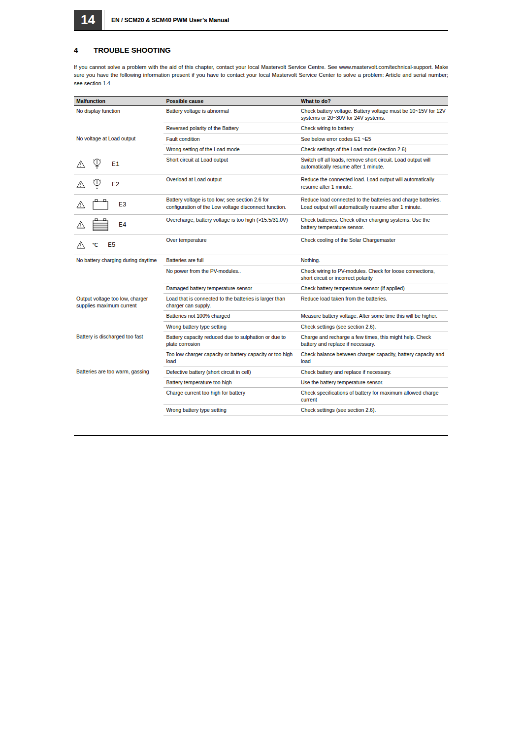14
EN / SCM20 & SCM40 PWM User’s Manual
4 TROUBLE SHOOTING
If you cannot solve a problem with the aid of this chapter, contact your local Mastervolt Service Centre. See www.mastervolt.com/technical-support. Make sure you have the following information present if you have to contact your local Mastervolt Service Center to solve a problem: Article and serial number; see section 1.4
| Malfunction | Possible cause | What to do? |
| --- | --- | --- |
| No display function | Battery voltage is abnormal | Check battery voltage. Battery voltage must be 10~15V for 12V systems or 20~30V for 24V systems. |
| Reversed polarity of the Battery | Check wiring to battery |
| No voltage at Load output | Fault condition | See below error codes E1 ~E5 |
| Wrong setting of the Load mode | Check settings of the Load mode (section 2.6) |
| E1 | Short circuit at Load output | Switch off all loads, remove short circuit. Load output will automatically resume after 1 minute. |
| E2 | Overload at Load output | Reduce the connected load. Load output will automatically resume after 1 minute. |
| E3 | Battery voltage is too low; see section 2.6 for configuration of the Low voltage disconnect function. | Reduce load connected to the batteries and charge batteries. Load output will automatically resume after 1 minute. |
| E4 | Overcharge, battery voltage is too high (>15.5/31.0V) | Check batteries. Check other charging systems. Use the battery temperature sensor. |
| ℃ E5 | Over temperature | Check cooling of the Solar Chargemaster |
| No battery charging during daytime | Batteries are full | Nothing. |
| No power from the PV-modules.. | Check wiring to PV-modules. Check for loose connections, short circuit or incorrect polarity |
| Damaged battery temperature sensor | Check battery temperature sensor (if applied) |
| Output voltage too low, charger supplies maximum current | Load that is connected to the batteries is larger than charger can supply. | Reduce load taken from the batteries. |
| Batteries not 100% charged | Measure battery voltage. After some time this will be higher. |
| Wrong battery type setting | Check settings (see section 2.6). |
| Battery is discharged too fast | Battery capacity reduced due to sulphation or due to plate corrosion | Charge and recharge a few times, this might help. Check battery and replace if necessary. |
| Too low charger capacity or battery capacity or too high load | Check balance between charger capacity, battery capacity and load |
| Batteries are too warm, gassing | Defective battery (short circuit in cell) | Check battery and replace if necessary. |
| Battery temperature too high | Use the battery temperature sensor. |
| Charge current too high for battery | Check specifications of battery for maximum allowed charge current |
| Wrong battery type setting | Check settings (see section 2.6). |